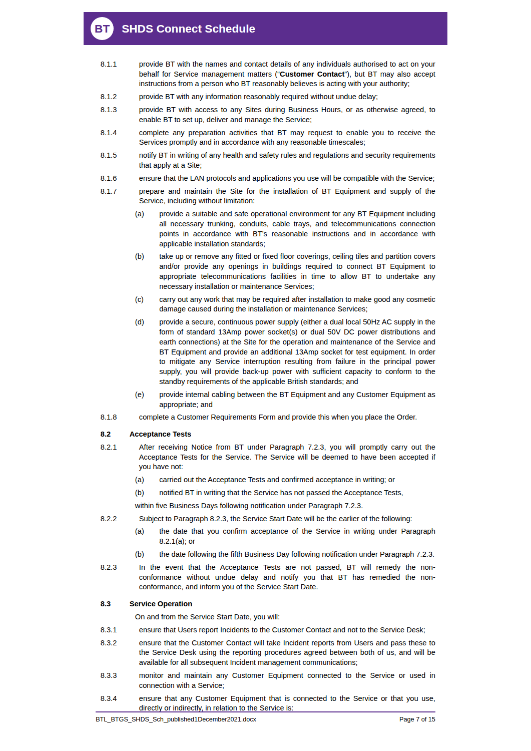BT
SHDS Connect Schedule
8.1.1
provide BT with the names and contact details of any individuals authorised to act on your behalf for Service management matters (“Customer Contact”), but BT may also accept instructions from a person who BT reasonably believes is acting with your authority;
8.1.2
provide BT with any information reasonably required without undue delay;
8.1.3
provide BT with access to any Sites during Business Hours, or as otherwise agreed, to enable BT to set up, deliver and manage the Service;
8.1.4
complete any preparation activities that BT may request to enable you to receive the Services promptly and in accordance with any reasonable timescales;
8.1.5
notify BT in writing of any health and safety rules and regulations and security requirements that apply at a Site;
8.1.6
ensure that the LAN protocols and applications you use will be compatible with the Service;
8.1.7
prepare and maintain the Site for the installation of BT Equipment and supply of the Service, including without limitation:
(a)
provide a suitable and safe operational environment for any BT Equipment including all necessary trunking, conduits, cable trays, and telecommunications connection points in accordance with BT’s reasonable instructions and in accordance with applicable installation standards;
(b)
take up or remove any fitted or fixed floor coverings, ceiling tiles and partition covers and/or provide any openings in buildings required to connect BT Equipment to appropriate telecommunications facilities in time to allow BT to undertake any necessary installation or maintenance Services;
(c)
carry out any work that may be required after installation to make good any cosmetic damage caused during the installation or maintenance Services;
(d)
provide a secure, continuous power supply (either a dual local 50Hz AC supply in the form of standard 13Amp power socket(s) or dual 50V DC power distributions and earth connections) at the Site for the operation and maintenance of the Service and BT Equipment and provide an additional 13Amp socket for test equipment. In order to mitigate any Service interruption resulting from failure in the principal power supply, you will provide back-up power with sufficient capacity to conform to the standby requirements of the applicable British standards; and
(e)
provide internal cabling between the BT Equipment and any Customer Equipment as appropriate; and
8.1.8
complete a Customer Requirements Form and provide this when you place the Order.
8.2 Acceptance Tests
8.2.1
After receiving Notice from BT under Paragraph 7.2.3, you will promptly carry out the Acceptance Tests for the Service. The Service will be deemed to have been accepted if you have not:
(a)
carried out the Acceptance Tests and confirmed acceptance in writing; or
(b)
notified BT in writing that the Service has not passed the Acceptance Tests,
within five Business Days following notification under Paragraph 7.2.3.
8.2.2
Subject to Paragraph 8.2.3, the Service Start Date will be the earlier of the following:
(a)
the date that you confirm acceptance of the Service in writing under Paragraph 8.2.1(a); or
(b)
the date following the fifth Business Day following notification under Paragraph 7.2.3.
8.2.3
In the event that the Acceptance Tests are not passed, BT will remedy the non-conformance without undue delay and notify you that BT has remedied the non-conformance, and inform you of the Service Start Date.
8.3 Service Operation
On and from the Service Start Date, you will:
8.3.1
ensure that Users report Incidents to the Customer Contact and not to the Service Desk;
8.3.2
ensure that the Customer Contact will take Incident reports from Users and pass these to the Service Desk using the reporting procedures agreed between both of us, and will be available for all subsequent Incident management communications;
8.3.3
monitor and maintain any Customer Equipment connected to the Service or used in connection with a Service;
8.3.4
ensure that any Customer Equipment that is connected to the Service or that you use, directly or indirectly, in relation to the Service is:
BTL_BTGS_SHDS_Sch_published1December2021.docx Page 7 of 15